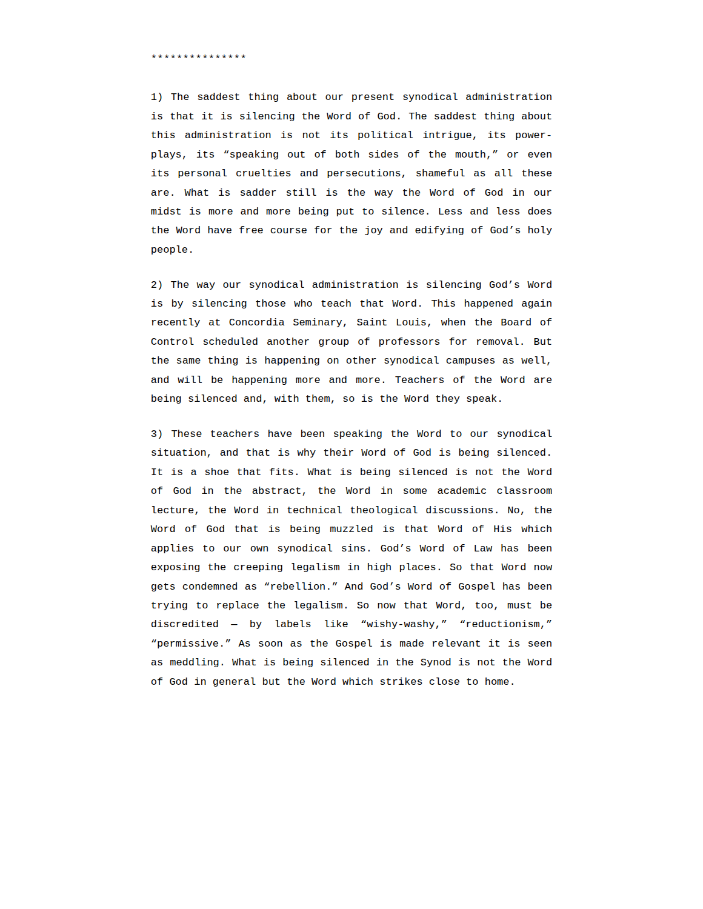***************
1) The saddest thing about our present synodical administration is that it is silencing the Word of God. The saddest thing about this administration is not its political intrigue, its power-plays, its “speaking out of both sides of the mouth,” or even its personal cruelties and persecutions, shameful as all these are. What is sadder still is the way the Word of God in our midst is more and more being put to silence. Less and less does the Word have free course for the joy and edifying of God’s holy people.
2) The way our synodical administration is silencing God’s Word is by silencing those who teach that Word. This happened again recently at Concordia Seminary, Saint Louis, when the Board of Control scheduled another group of professors for removal. But the same thing is happening on other synodical campuses as well, and will be happening more and more. Teachers of the Word are being silenced and, with them, so is the Word they speak.
3) These teachers have been speaking the Word to our synodical situation, and that is why their Word of God is being silenced. It is a shoe that fits. What is being silenced is not the Word of God in the abstract, the Word in some academic classroom lecture, the Word in technical theological discussions. No, the Word of God that is being muzzled is that Word of His which applies to our own synodical sins. God’s Word of Law has been exposing the creeping legalism in high places. So that Word now gets condemned as “rebellion.” And God’s Word of Gospel has been trying to replace the legalism. So now that Word, too, must be discredited — by labels like “wishy-washy,” “reductionism,” “permissive.” As soon as the Gospel is made relevant it is seen as meddling. What is being silenced in the Synod is not the Word of God in general but the Word which strikes close to home.